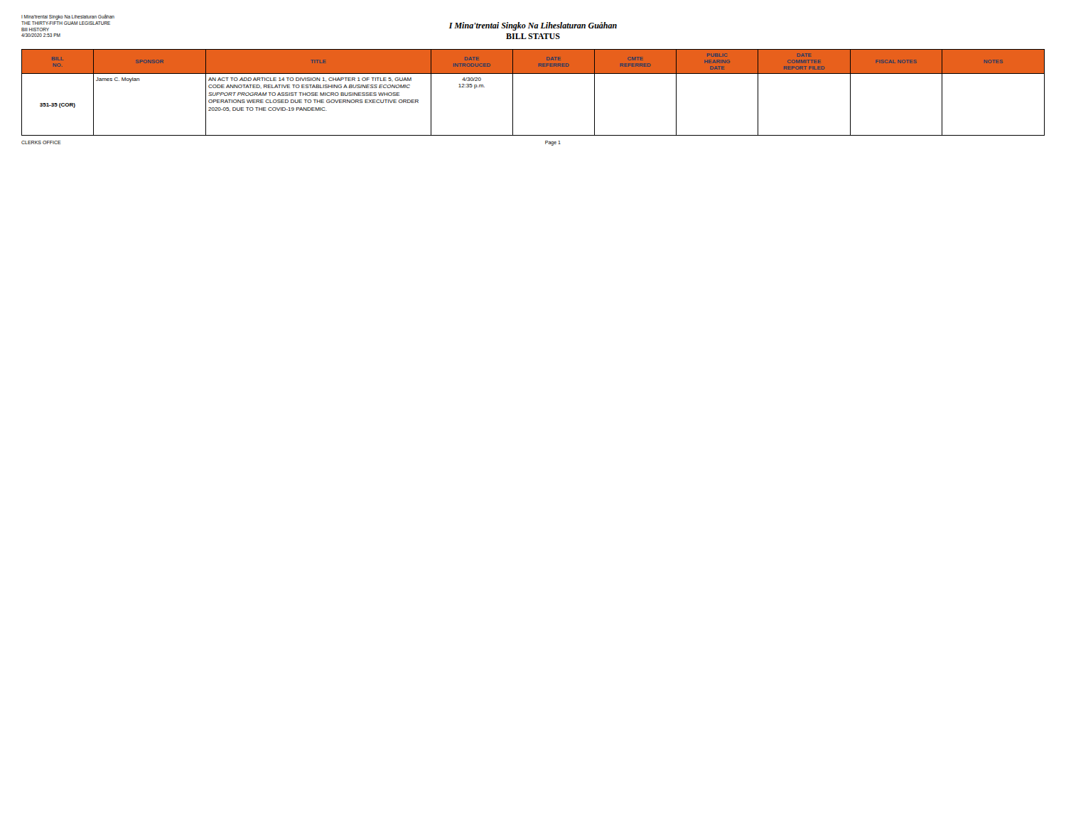I Mina'trentai Singko Na Liheslaturan Guåhan
THE THIRTY-FIFTH GUAM LEGISLATURE
Bill HISTORY
4/30/2020 2:53 PM
I Mina'trentai Singko Na Liheslaturan Guåhan
BILL STATUS
| BILL NO. | SPONSOR | TITLE | DATE INTRODUCED | DATE REFERRED | CMTE REFERRED | PUBLIC HEARING DATE | DATE COMMITTEE REPORT FILED | FISCAL NOTES | NOTES |
| --- | --- | --- | --- | --- | --- | --- | --- | --- | --- |
| 351-35 (COR) | James C. Moylan | AN ACT TO ADD ARTICLE 14 TO DIVISION 1, CHAPTER 1 OF TITLE 5, GUAM CODE ANNOTATED, RELATIVE TO ESTABLISHING A BUSINESS ECONOMIC SUPPORT PROGRAM TO ASSIST THOSE MICRO BUSINESSES WHOSE OPERATIONS WERE CLOSED DUE TO THE GOVERNORS EXECUTIVE ORDER 2020-05, DUE TO THE COVID-19 PANDEMIC. | 4/30/20 12:35 p.m. | | | | | | |
CLERKS OFFICE
Page 1